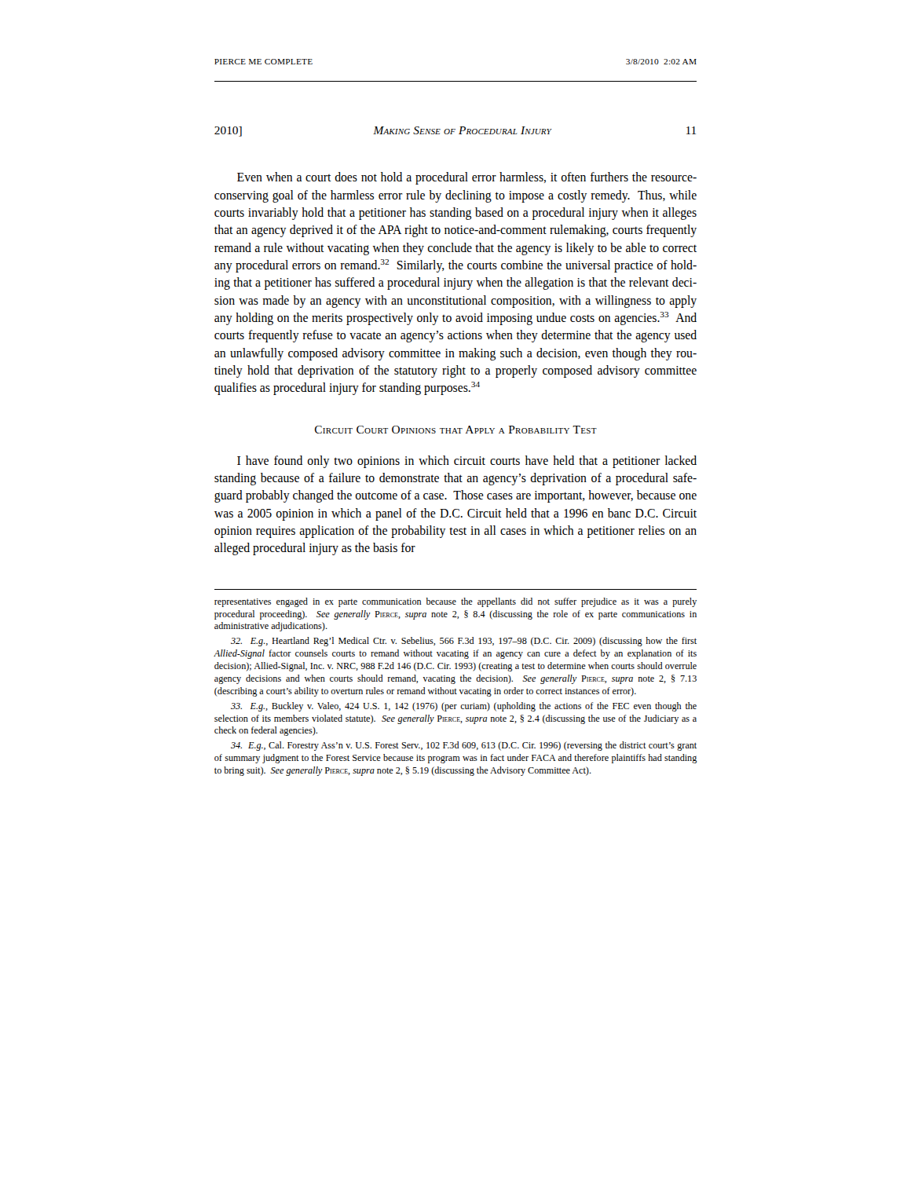Pierce me complete 3/8/2010 2:02 AM
2010] Making Sense of Procedural Injury 11
Even when a court does not hold a procedural error harmless, it often furthers the resource-conserving goal of the harmless error rule by declining to impose a costly remedy. Thus, while courts invariably hold that a petitioner has standing based on a procedural injury when it alleges that an agency deprived it of the APA right to notice-and-comment rulemaking, courts frequently remand a rule without vacating when they conclude that the agency is likely to be able to correct any procedural errors on remand.32 Similarly, the courts combine the universal practice of holding that a petitioner has suffered a procedural injury when the allegation is that the relevant decision was made by an agency with an unconstitutional composition, with a willingness to apply any holding on the merits prospectively only to avoid imposing undue costs on agencies.33 And courts frequently refuse to vacate an agency’s actions when they determine that the agency used an unlawfully composed advisory committee in making such a decision, even though they routinely hold that deprivation of the statutory right to a properly composed advisory committee qualifies as procedural injury for standing purposes.34
Circuit Court Opinions that Apply a Probability Test
I have found only two opinions in which circuit courts have held that a petitioner lacked standing because of a failure to demonstrate that an agency’s deprivation of a procedural safeguard probably changed the outcome of a case. Those cases are important, however, because one was a 2005 opinion in which a panel of the D.C. Circuit held that a 1996 en banc D.C. Circuit opinion requires application of the probability test in all cases in which a petitioner relies on an alleged procedural injury as the basis for
representatives engaged in ex parte communication because the appellants did not suffer prejudice as it was a purely procedural proceeding). See generally Pierce, supra note 2, § 8.4 (discussing the role of ex parte communications in administrative adjudications).
32. E.g., Heartland Reg’l Medical Ctr. v. Sebelius, 566 F.3d 193, 197–98 (D.C. Cir. 2009) (discussing how the first Allied-Signal factor counsels courts to remand without vacating if an agency can cure a defect by an explanation of its decision); Allied-Signal, Inc. v. NRC, 988 F.2d 146 (D.C. Cir. 1993) (creating a test to determine when courts should overrule agency decisions and when courts should remand, vacating the decision). See generally Pierce, supra note 2, § 7.13 (describing a court’s ability to overturn rules or remand without vacating in order to correct instances of error).
33. E.g., Buckley v. Valeo, 424 U.S. 1, 142 (1976) (per curiam) (upholding the actions of the FEC even though the selection of its members violated statute). See generally Pierce, supra note 2, § 2.4 (discussing the use of the Judiciary as a check on federal agencies).
34. E.g., Cal. Forestry Ass’n v. U.S. Forest Serv., 102 F.3d 609, 613 (D.C. Cir. 1996) (reversing the district court’s grant of summary judgment to the Forest Service because its program was in fact under FACA and therefore plaintiffs had standing to bring suit). See generally Pierce, supra note 2, § 5.19 (discussing the Advisory Committee Act).